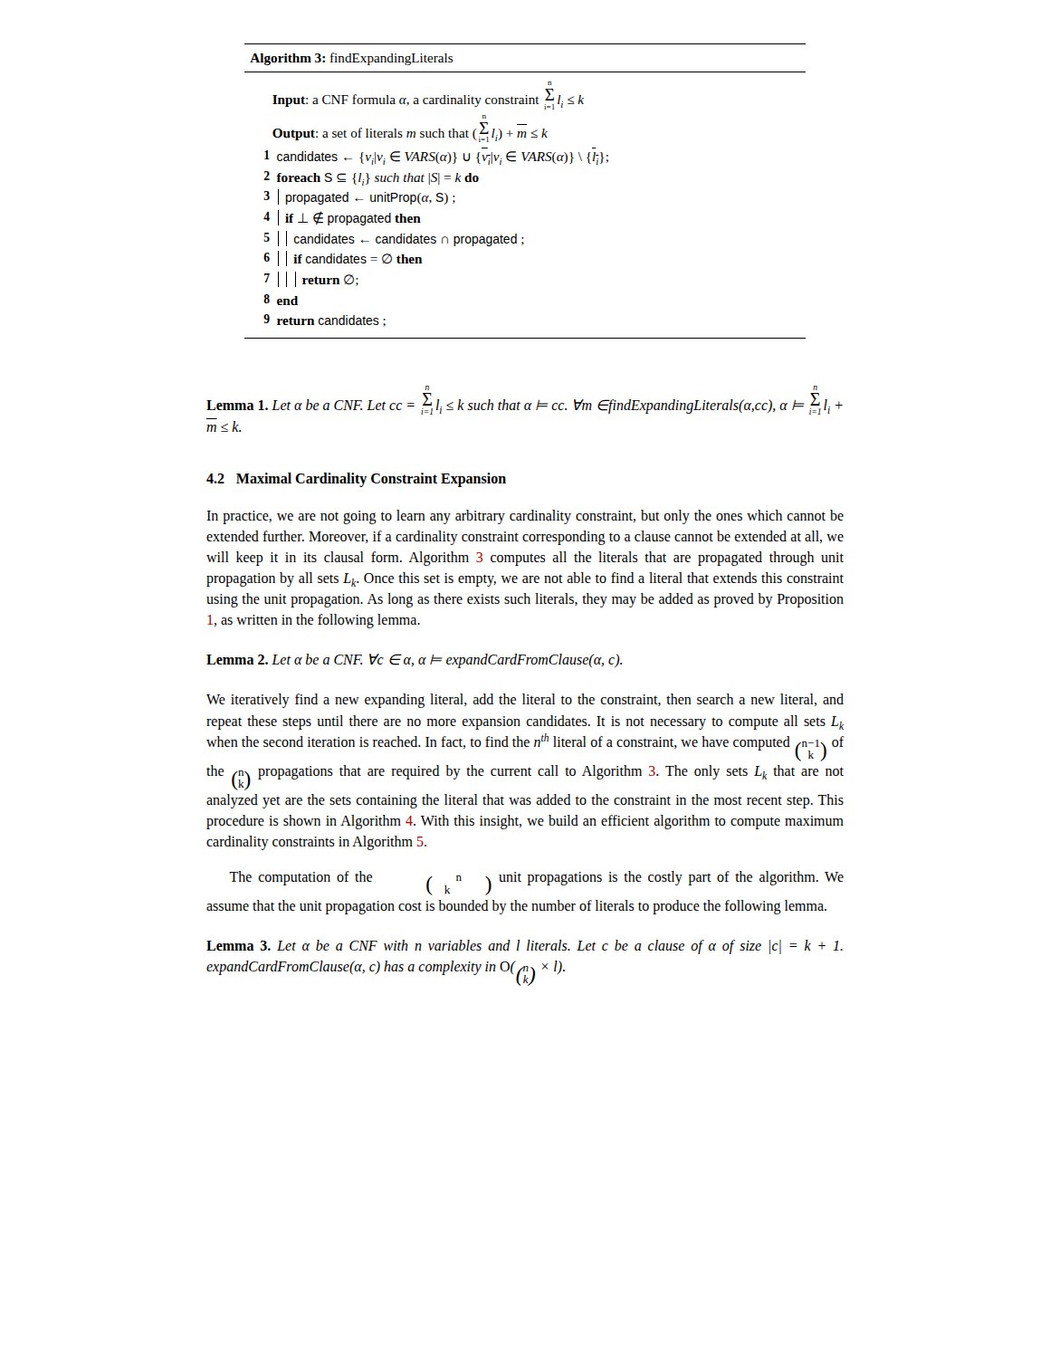Algorithm 3: findExpandingLiterals
Input: a CNF formula α, a cardinality constraint nΣi=1 li ≤ k
Output: a set of literals m such that (nΣi=1 li) + m ≤ k
| 1 | candidates ← { v i / v i ∈ VARS ( α )} ∪ { v i / v i ∈ VARS ( α )} \ { l i }; |
| 2 | foreach S ⊆ { l i } such that / S / = k do |
| 3 | propagated ← unitProp ( α , S ) ; |
| 4 | if ⊥ ∉ propagated then |
| 5 | candidates ← candidates ∩ propagated ; |
| 6 | if candidates = ∅ then |
| 7 | return ∅; |
| 8 | end |
| 9 | return candidates ; |
Lemma 1. Let α be a CNF. Let cc = nΣi=1 li ≤ k such that α ⊨ cc. ∀m ∈findExpandingLiterals(α,cc), α ⊨ nΣi=1 li + m ≤ k.
4.2 Maximal Cardinality Constraint Expansion
In practice, we are not going to learn any arbitrary cardinality constraint, but only the ones which cannot be extended further. Moreover, if a cardinality constraint corresponding to a clause cannot be extended at all, we will keep it in its clausal form. Algorithm 3 computes all the literals that are propagated through unit propagation by all sets Lk. Once this set is empty, we are not able to find a literal that extends this constraint using the unit propagation. As long as there exists such literals, they may be added as proved by Proposition 1, as written in the following lemma.
Lemma 2. Let α be a CNF. ∀c ∈ α, α ⊨ expandCardFromClause(α, c).
We iteratively find a new expanding literal, add the literal to the constraint, then search a new literal, and repeat these steps until there are no more expansion candidates. It is not necessary to compute all sets Lk when the second iteration is reached. In fact, to find the nth literal of a constraint, we have computed (n−1
k) of the (n
k) propagations that are required by the current call to Algorithm 3. The only sets Lk that are not analyzed yet are the sets containing the literal that was added to the constraint in the most recent step. This procedure is shown in Algorithm 4. With this insight, we build an efficient algorithm to compute maximum cardinality constraints in Algorithm 5.
The computation of the (n
k) unit propagations is the costly part of the algorithm. We assume that the unit propagation cost is bounded by the number of literals to produce the following lemma.
Lemma 3. Let α be a CNF with n variables and l literals. Let c be a clause of α of size |c| = k + 1. expandCardFromClause(α, c) has a complexity in O((n
k) × l).